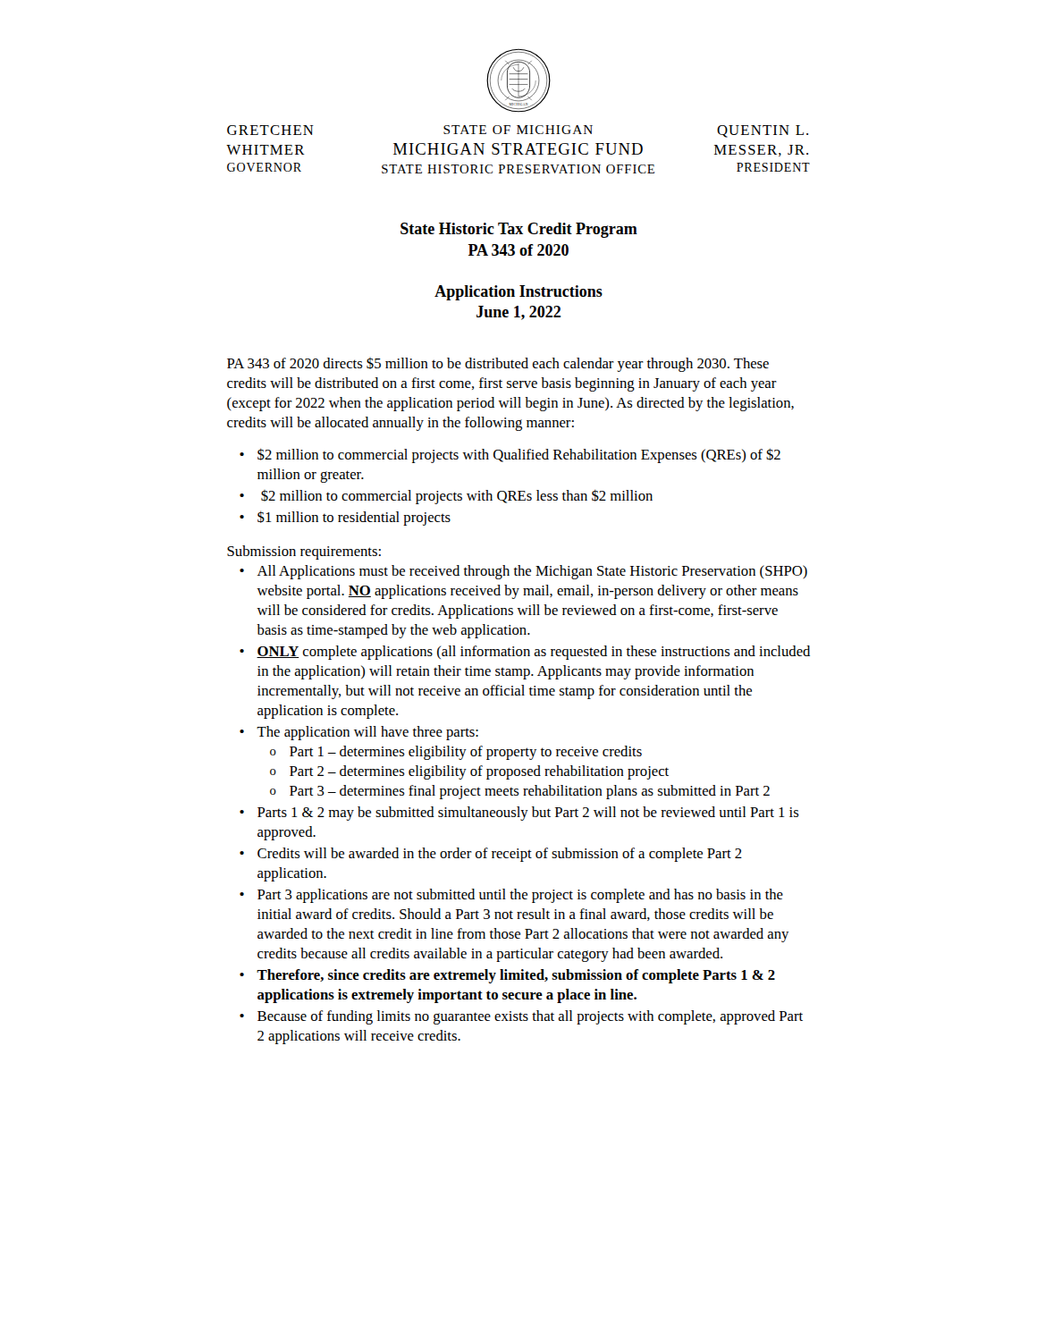MICHIGAN
GRETCHEN WHITMER
GOVERNOR
STATE OF MICHIGAN
MICHIGAN STRATEGIC FUND
STATE HISTORIC PRESERVATION OFFICE
QUENTIN L. MESSER, JR.
PRESIDENT
State Historic Tax Credit Program
PA 343 of 2020
Application Instructions
June 1, 2022
PA 343 of 2020 directs $5 million to be distributed each calendar year through 2030. These credits will be distributed on a first come, first serve basis beginning in January of each year (except for 2022 when the application period will begin in June). As directed by the legislation, credits will be allocated annually in the following manner:
$2 million to commercial projects with Qualified Rehabilitation Expenses (QREs) of $2 million or greater.
$2 million to commercial projects with QREs less than $2 million
$1 million to residential projects
Submission requirements:
All Applications must be received through the Michigan State Historic Preservation (SHPO) website portal. NO applications received by mail, email, in-person delivery or other means will be considered for credits. Applications will be reviewed on a first-come, first-serve basis as time-stamped by the web application.
ONLY complete applications (all information as requested in these instructions and included in the application) will retain their time stamp. Applicants may provide information incrementally, but will not receive an official time stamp for consideration until the application is complete.
The application will have three parts:
Part 1 – determines eligibility of property to receive credits
Part 2 – determines eligibility of proposed rehabilitation project
Part 3 – determines final project meets rehabilitation plans as submitted in Part 2
Parts 1 & 2 may be submitted simultaneously but Part 2 will not be reviewed until Part 1 is approved.
Credits will be awarded in the order of receipt of submission of a complete Part 2 application.
Part 3 applications are not submitted until the project is complete and has no basis in the initial award of credits. Should a Part 3 not result in a final award, those credits will be awarded to the next credit in line from those Part 2 allocations that were not awarded any credits because all credits available in a particular category had been awarded.
Therefore, since credits are extremely limited, submission of complete Parts 1 & 2 applications is extremely important to secure a place in line.
Because of funding limits no guarantee exists that all projects with complete, approved Part 2 applications will receive credits.